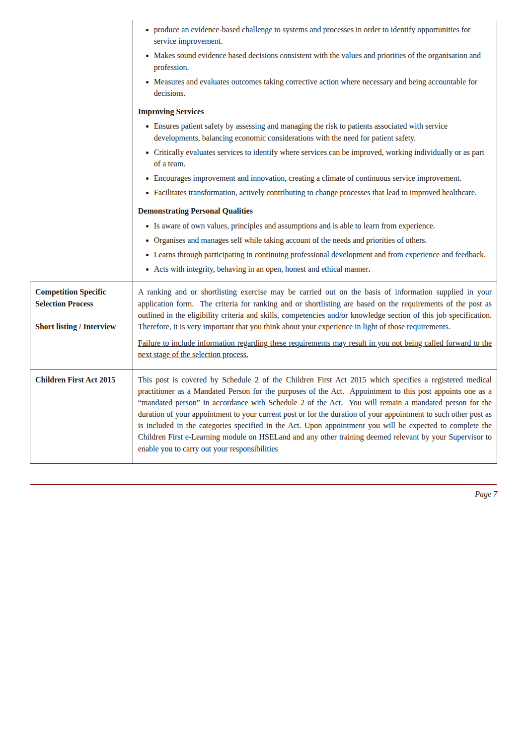| | produce an evidence-based challenge to systems and processes in order to identify opportunities for service improvement. Makes sound evidence based decisions consistent with the values and priorities of the organisation and profession. Measures and evaluates outcomes taking corrective action where necessary and being accountable for decisions. Improving Services Ensures patient safety by assessing and managing the risk to patients associated with service developments, balancing economic considerations with the need for patient safety. Critically evaluates services to identify where services can be improved, working individually or as part of a team. Encourages improvement and innovation, creating a climate of continuous service improvement. Facilitates transformation, actively contributing to change processes that lead to improved healthcare. Demonstrating Personal Qualities Is aware of own values, principles and assumptions and is able to learn from experience. Organises and manages self while taking account of the needs and priorities of others. Learns through participating in continuing professional development and from experience and feedback. Acts with integrity, behaving in an open, honest and ethical manner . |
| Competition Specific Selection Process Short listing / Interview | A ranking and or shortlisting exercise may be carried out on the basis of information supplied in your application form. The criteria for ranking and or shortlisting are based on the requirements of the post as outlined in the eligibility criteria and skills, competencies and/or knowledge section of this job specification. Therefore, it is very important that you think about your experience in light of those requirements. Failure to include information regarding these requirements may result in you not being called forward to the next stage of the selection process. |
| Children First Act 2015 | This post is covered by Schedule 2 of the Children First Act 2015 which specifies a registered medical practitioner as a Mandated Person for the purposes of the Act. Appointment to this post appoints one as a “mandated person” in accordance with Schedule 2 of the Act. You will remain a mandated person for the duration of your appointment to your current post or for the duration of your appointment to such other post as is included in the categories specified in the Act. Upon appointment you will be expected to complete the Children First e-Learning module on HSELand and any other training deemed relevant by your Supervisor to enable you to carry out your responsibilities |
Page 7